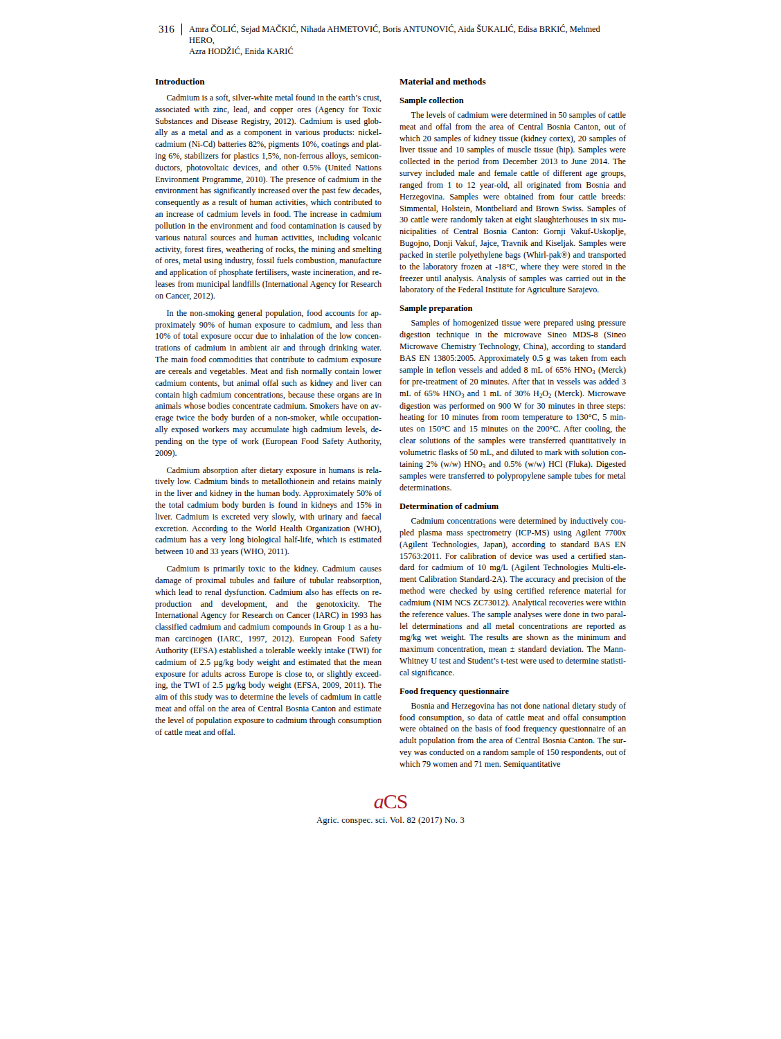316
Amra ČOLIĆ, Sejad MAČKIĆ, Nihada AHMETOVIĆ, Boris ANTUNOVIĆ, Aida ŠUKALIĆ, Edisa BRKIĆ, Mehmed HERO,
Azra HODŽIĆ, Enida KARIĆ
Introduction
Cadmium is a soft, silver-white metal found in the earth’s crust, associated with zinc, lead, and copper ores (Agency for Toxic Substances and Disease Registry, 2012). Cadmium is used globally as a metal and as a component in various products: nickel-cadmium (Ni-Cd) batteries 82%, pigments 10%, coatings and plating 6%, stabilizers for plastics 1,5%, non-ferrous alloys, semiconductors, photovoltaic devices, and other 0.5% (United Nations Environment Programme, 2010). The presence of cadmium in the environment has significantly increased over the past few decades, consequently as a result of human activities, which contributed to an increase of cadmium levels in food. The increase in cadmium pollution in the environment and food contamination is caused by various natural sources and human activities, including volcanic activity, forest fires, weathering of rocks, the mining and smelting of ores, metal using industry, fossil fuels combustion, manufacture and application of phosphate fertilisers, waste incineration, and releases from municipal landfills (International Agency for Research on Cancer, 2012).
In the non-smoking general population, food accounts for approximately 90% of human exposure to cadmium, and less than 10% of total exposure occur due to inhalation of the low concentrations of cadmium in ambient air and through drinking water. The main food commodities that contribute to cadmium exposure are cereals and vegetables. Meat and fish normally contain lower cadmium contents, but animal offal such as kidney and liver can contain high cadmium concentrations, because these organs are in animals whose bodies concentrate cadmium. Smokers have on average twice the body burden of a non-smoker, while occupationally exposed workers may accumulate high cadmium levels, depending on the type of work (European Food Safety Authority, 2009).
Cadmium absorption after dietary exposure in humans is relatively low. Cadmium binds to metallothionein and retains mainly in the liver and kidney in the human body. Approximately 50% of the total cadmium body burden is found in kidneys and 15% in liver. Cadmium is excreted very slowly, with urinary and faecal excretion. According to the World Health Organization (WHO), cadmium has a very long biological half-life, which is estimated between 10 and 33 years (WHO, 2011).
Cadmium is primarily toxic to the kidney. Cadmium causes damage of proximal tubules and failure of tubular reabsorption, which lead to renal dysfunction. Cadmium also has effects on reproduction and development, and the genotoxicity. The International Agency for Research on Cancer (IARC) in 1993 has classified cadmium and cadmium compounds in Group 1 as a human carcinogen (IARC, 1997, 2012). European Food Safety Authority (EFSA) established a tolerable weekly intake (TWI) for cadmium of 2.5 µg/kg body weight and estimated that the mean exposure for adults across Europe is close to, or slightly exceeding, the TWI of 2.5 µg/kg body weight (EFSA, 2009, 2011). The aim of this study was to determine the levels of cadmium in cattle meat and offal on the area of Central Bosnia Canton and estimate the level of population exposure to cadmium through consumption of cattle meat and offal.
Material and methods
Sample collection
The levels of cadmium were determined in 50 samples of cattle meat and offal from the area of Central Bosnia Canton, out of which 20 samples of kidney tissue (kidney cortex), 20 samples of liver tissue and 10 samples of muscle tissue (hip). Samples were collected in the period from December 2013 to June 2014. The survey included male and female cattle of different age groups, ranged from 1 to 12 year-old, all originated from Bosnia and Herzegovina. Samples were obtained from four cattle breeds: Simmental, Holstein, Montbeliard and Brown Swiss. Samples of 30 cattle were randomly taken at eight slaughterhouses in six municipalities of Central Bosnia Canton: Gornji Vakuf-Uskoplje, Bugojno, Donji Vakuf, Jajce, Travnik and Kiseljak. Samples were packed in sterile polyethylene bags (Whirl-pak®) and transported to the laboratory frozen at -18°C, where they were stored in the freezer until analysis. Analysis of samples was carried out in the laboratory of the Federal Institute for Agriculture Sarajevo.
Sample preparation
Samples of homogenized tissue were prepared using pressure digestion technique in the microwave Sineo MDS-8 (Sineo Microwave Chemistry Technology, China), according to standard BAS EN 13805:2005. Approximately 0.5 g was taken from each sample in teflon vessels and added 8 mL of 65% HNO3 (Merck) for pre-treatment of 20 minutes. After that in vessels was added 3 mL of 65% HNO3 and 1 mL of 30% H2O2 (Merck). Microwave digestion was performed on 900 W for 30 minutes in three steps: heating for 10 minutes from room temperature to 130°C, 5 minutes on 150°C and 15 minutes on the 200°C. After cooling, the clear solutions of the samples were transferred quantitatively in volumetric flasks of 50 mL, and diluted to mark with solution containing 2% (w/w) HNO3 and 0.5% (w/w) HCl (Fluka). Digested samples were transferred to polypropylene sample tubes for metal determinations.
Determination of cadmium
Cadmium concentrations were determined by inductively coupled plasma mass spectrometry (ICP-MS) using Agilent 7700x (Agilent Technologies, Japan), according to standard BAS EN 15763:2011. For calibration of device was used a certified standard for cadmium of 10 mg/L (Agilent Technologies Multi-element Calibration Standard-2A). The accuracy and precision of the method were checked by using certified reference material for cadmium (NIM NCS ZC73012). Analytical recoveries were within the reference values. The sample analyses were done in two parallel determinations and all metal concentrations are reported as mg/kg wet weight. The results are shown as the minimum and maximum concentration, mean ± standard deviation. The Mann-Whitney U test and Student’s t-test were used to determine statistical significance.
Food frequency questionnaire
Bosnia and Herzegovina has not done national dietary study of food consumption, so data of cattle meat and offal consumption were obtained on the basis of food frequency questionnaire of an adult population from the area of Central Bosnia Canton. The survey was conducted on a random sample of 150 respondents, out of which 79 women and 71 men. Semiquantitative
aCS
Agric. conspec. sci. Vol. 82 (2017) No. 3